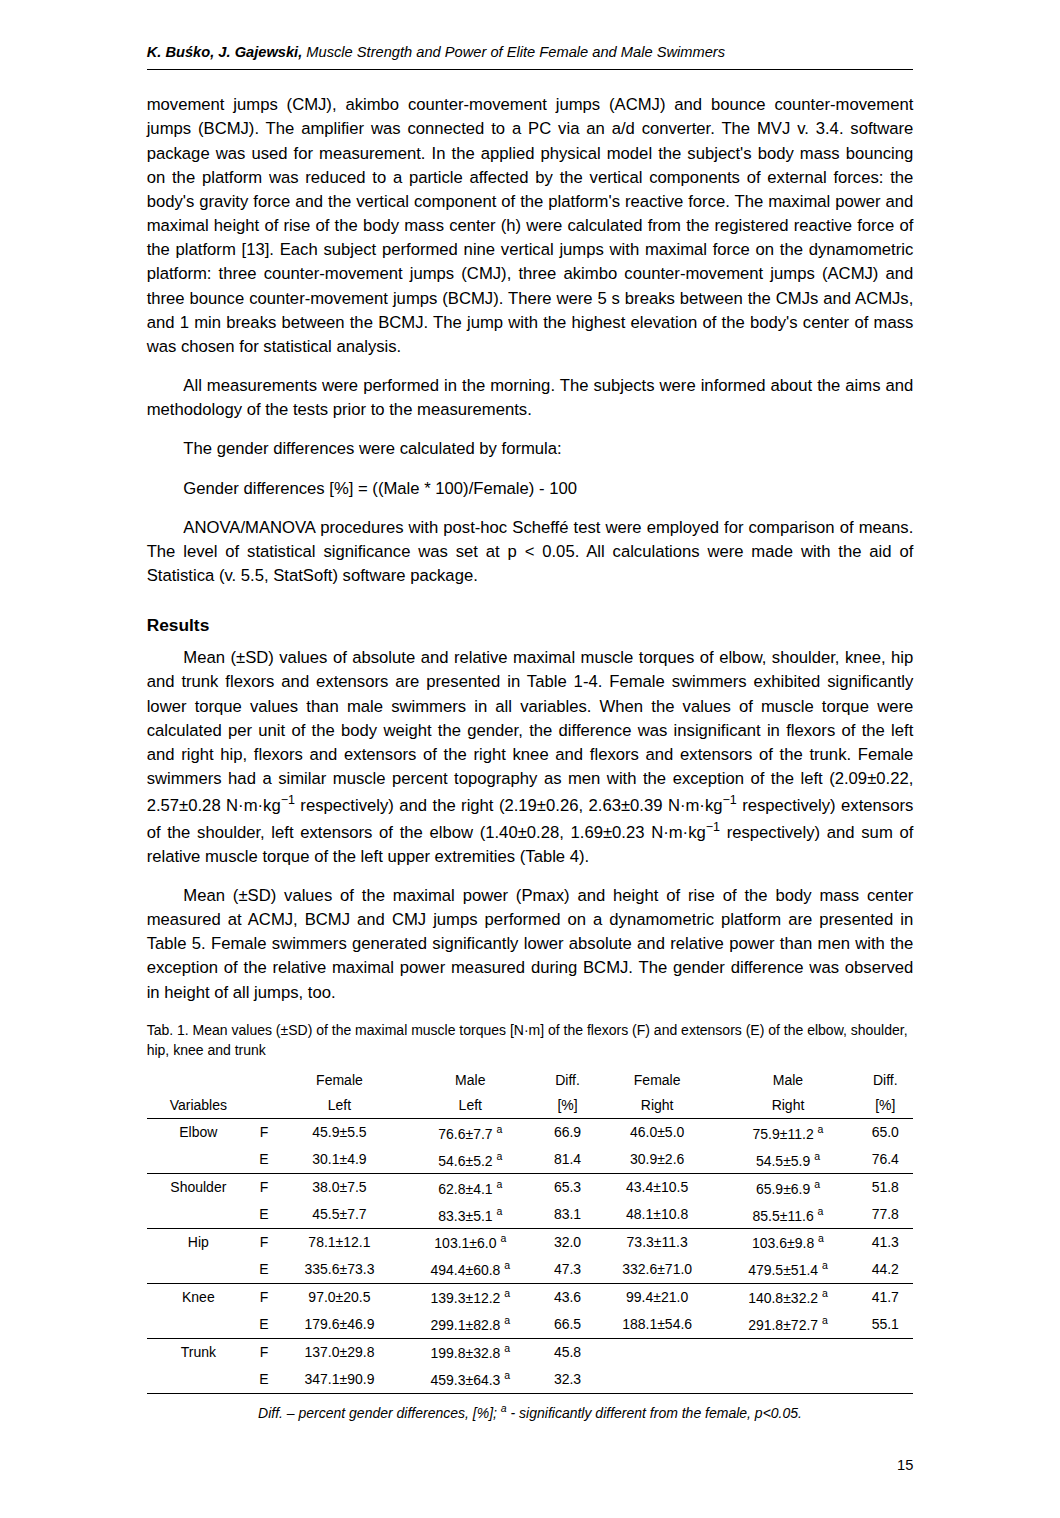K. Buśko, J. Gajewski, Muscle Strength and Power of Elite Female and Male Swimmers
movement jumps (CMJ), akimbo counter-movement jumps (ACMJ) and bounce counter-movement jumps (BCMJ). The amplifier was connected to a PC via an a/d converter. The MVJ v. 3.4. software package was used for measurement. In the applied physical model the subject's body mass bouncing on the platform was reduced to a particle affected by the vertical components of external forces: the body's gravity force and the vertical component of the platform's reactive force. The maximal power and maximal height of rise of the body mass center (h) were calculated from the registered reactive force of the platform [13]. Each subject performed nine vertical jumps with maximal force on the dynamometric platform: three counter-movement jumps (CMJ), three akimbo counter-movement jumps (ACMJ) and three bounce counter-movement jumps (BCMJ). There were 5 s breaks between the CMJs and ACMJs, and 1 min breaks between the BCMJ. The jump with the highest elevation of the body's center of mass was chosen for statistical analysis.
All measurements were performed in the morning. The subjects were informed about the aims and methodology of the tests prior to the measurements.
The gender differences were calculated by formula:
Gender differences [%] = ((Male * 100)/Female) - 100
ANOVA/MANOVA procedures with post-hoc Scheffé test were employed for comparison of means. The level of statistical significance was set at p < 0.05. All calculations were made with the aid of Statistica (v. 5.5, StatSoft) software package.
Results
Mean (±SD) values of absolute and relative maximal muscle torques of elbow, shoulder, knee, hip and trunk flexors and extensors are presented in Table 1-4. Female swimmers exhibited significantly lower torque values than male swimmers in all variables. When the values of muscle torque were calculated per unit of the body weight the gender, the difference was insignificant in flexors of the left and right hip, flexors and extensors of the right knee and flexors and extensors of the trunk. Female swimmers had a similar muscle percent topography as men with the exception of the left (2.09±0.22, 2.57±0.28 N·m·kg−1 respectively) and the right (2.19±0.26, 2.63±0.39 N·m·kg−1 respectively) extensors of the shoulder, left extensors of the elbow (1.40±0.28, 1.69±0.23 N·m·kg−1 respectively) and sum of relative muscle torque of the left upper extremities (Table 4).
Mean (±SD) values of the maximal power (Pmax) and height of rise of the body mass center measured at ACMJ, BCMJ and CMJ jumps performed on a dynamometric platform are presented in Table 5. Female swimmers generated significantly lower absolute and relative power than men with the exception of the relative maximal power measured during BCMJ. The gender difference was observed in height of all jumps, too.
Tab. 1. Mean values (±SD) of the maximal muscle torques [N·m] of the flexors (F) and extensors (E) of the elbow, shoulder, hip, knee and trunk
| | | Female | Male | Diff. | Female | Male | Diff. |
| --- | --- | --- | --- | --- | --- | --- | --- |
| Variables | | Left | Left | [%] | Right | Right | [%] |
| Elbow | F | 45.9±5.5 | 76.6±7.7 a | 66.9 | 46.0±5.0 | 75.9±11.2 a | 65.0 |
| | E | 30.1±4.9 | 54.6±5.2 a | 81.4 | 30.9±2.6 | 54.5±5.9 a | 76.4 |
| Shoulder | F | 38.0±7.5 | 62.8±4.1 a | 65.3 | 43.4±10.5 | 65.9±6.9 a | 51.8 |
| | E | 45.5±7.7 | 83.3±5.1 a | 83.1 | 48.1±10.8 | 85.5±11.6 a | 77.8 |
| Hip | F | 78.1±12.1 | 103.1±6.0 a | 32.0 | 73.3±11.3 | 103.6±9.8 a | 41.3 |
| | E | 335.6±73.3 | 494.4±60.8 a | 47.3 | 332.6±71.0 | 479.5±51.4 a | 44.2 |
| Knee | F | 97.0±20.5 | 139.3±12.2 a | 43.6 | 99.4±21.0 | 140.8±32.2 a | 41.7 |
| | E | 179.6±46.9 | 299.1±82.8 a | 66.5 | 188.1±54.6 | 291.8±72.7 a | 55.1 |
| Trunk | F | 137.0±29.8 | 199.8±32.8 a | 45.8 | | | |
| | E | 347.1±90.9 | 459.3±64.3 a | 32.3 | | | |
Diff. – percent gender differences, [%]; a - significantly different from the female, p<0.05.
15